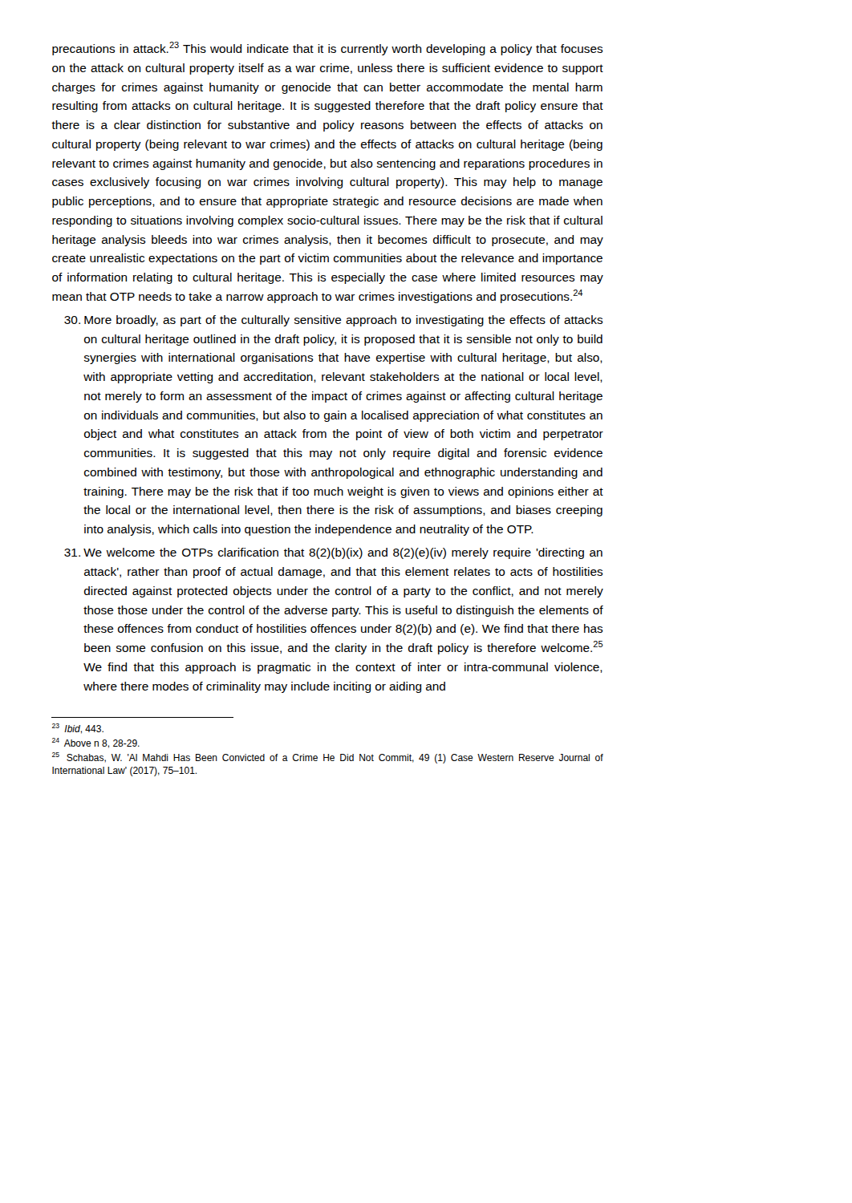precautions in attack.23 This would indicate that it is currently worth developing a policy that focuses on the attack on cultural property itself as a war crime, unless there is sufficient evidence to support charges for crimes against humanity or genocide that can better accommodate the mental harm resulting from attacks on cultural heritage. It is suggested therefore that the draft policy ensure that there is a clear distinction for substantive and policy reasons between the effects of attacks on cultural property (being relevant to war crimes) and the effects of attacks on cultural heritage (being relevant to crimes against humanity and genocide, but also sentencing and reparations procedures in cases exclusively focusing on war crimes involving cultural property). This may help to manage public perceptions, and to ensure that appropriate strategic and resource decisions are made when responding to situations involving complex socio-cultural issues. There may be the risk that if cultural heritage analysis bleeds into war crimes analysis, then it becomes difficult to prosecute, and may create unrealistic expectations on the part of victim communities about the relevance and importance of information relating to cultural heritage. This is especially the case where limited resources may mean that OTP needs to take a narrow approach to war crimes investigations and prosecutions.24
More broadly, as part of the culturally sensitive approach to investigating the effects of attacks on cultural heritage outlined in the draft policy, it is proposed that it is sensible not only to build synergies with international organisations that have expertise with cultural heritage, but also, with appropriate vetting and accreditation, relevant stakeholders at the national or local level, not merely to form an assessment of the impact of crimes against or affecting cultural heritage on individuals and communities, but also to gain a localised appreciation of what constitutes an object and what constitutes an attack from the point of view of both victim and perpetrator communities. It is suggested that this may not only require digital and forensic evidence combined with testimony, but those with anthropological and ethnographic understanding and training. There may be the risk that if too much weight is given to views and opinions either at the local or the international level, then there is the risk of assumptions, and biases creeping into analysis, which calls into question the independence and neutrality of the OTP.
We welcome the OTPs clarification that 8(2)(b)(ix) and 8(2)(e)(iv) merely require 'directing an attack', rather than proof of actual damage, and that this element relates to acts of hostilities directed against protected objects under the control of a party to the conflict, and not merely those those under the control of the adverse party. This is useful to distinguish the elements of these offences from conduct of hostilities offences under 8(2)(b) and (e). We find that there has been some confusion on this issue, and the clarity in the draft policy is therefore welcome.25 We find that this approach is pragmatic in the context of inter or intra-communal violence, where there modes of criminality may include inciting or aiding and
23 Ibid, 443.
24 Above n 8, 28-29.
25 Schabas, W. 'Al Mahdi Has Been Convicted of a Crime He Did Not Commit, 49 (1) Case Western Reserve Journal of International Law' (2017), 75–101.